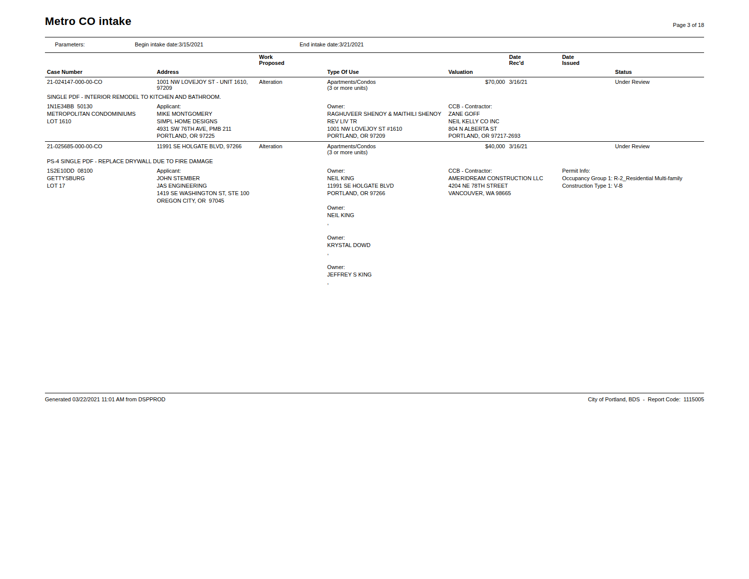Metro CO intake
Page 3 of 18
Parameters:
Begin intake date:3/15/2021
End intake date:3/21/2021
| | | Work Proposed | | | Date Rec'd | Date Issued | |
| --- | --- | --- | --- | --- | --- | --- | --- |
| Case Number | Address | | Type Of Use | Valuation | | | Status |
| 21-024147-000-00-CO | 1001 NW LOVEJOY ST - UNIT 1610, 97209 | Alteration | Apartments/Condos (3 or more units) | $70,000 | 3/16/21 | | Under Review |
| SINGLE PDF - INTERIOR REMODEL TO KITCHEN AND BATHROOM. |
| 1N1E34BB 50130 METROPOLITAN CONDOMINIUMS LOT 1610 | Applicant: MIKE MONTGOMERY SIMPL HOME DESIGNS 4931 SW 76TH AVE, PMB 211 PORTLAND, OR 97225 | Owner: RAGHUVEER SHENOY & MAITHILI SHENOY REV LIV TR 1001 NW LOVEJOY ST #1610 PORTLAND, OR 97209 | CCB - Contractor: ZANE GOFF NEIL KELLY CO INC 804 N ALBERTA ST PORTLAND, OR 97217-2693 | |
| 21-025685-000-00-CO | 11991 SE HOLGATE BLVD, 97266 | Alteration | Apartments/Condos (3 or more units) | $40,000 | 3/16/21 | | Under Review |
| PS-4 SINGLE PDF - REPLACE DRYWALL DUE TO FIRE DAMAGE |
| 1S2E10DD 08100 GETTYSBURG LOT 17 | Applicant: JOHN STEMBER JAS ENGINEERING 1419 SE WASHINGTON ST, STE 100 OREGON CITY, OR 97045 | Owner: NEIL KING 11991 SE HOLGATE BLVD PORTLAND, OR 97266 Owner: NEIL KING , Owner: KRYSTAL DOWD , Owner: JEFFREY S KING , | CCB - Contractor: AMERIDREAM CONSTRUCTION LLC 4204 NE 78TH STREET VANCOUVER, WA 98665 | Permit Info: Occupancy Group 1: R-2_Residential Multi-family Construction Type 1: V-B |
Generated 03/22/2021 11:01 AM from DSPPROD
City of Portland, BDS - Report Code: 1115005